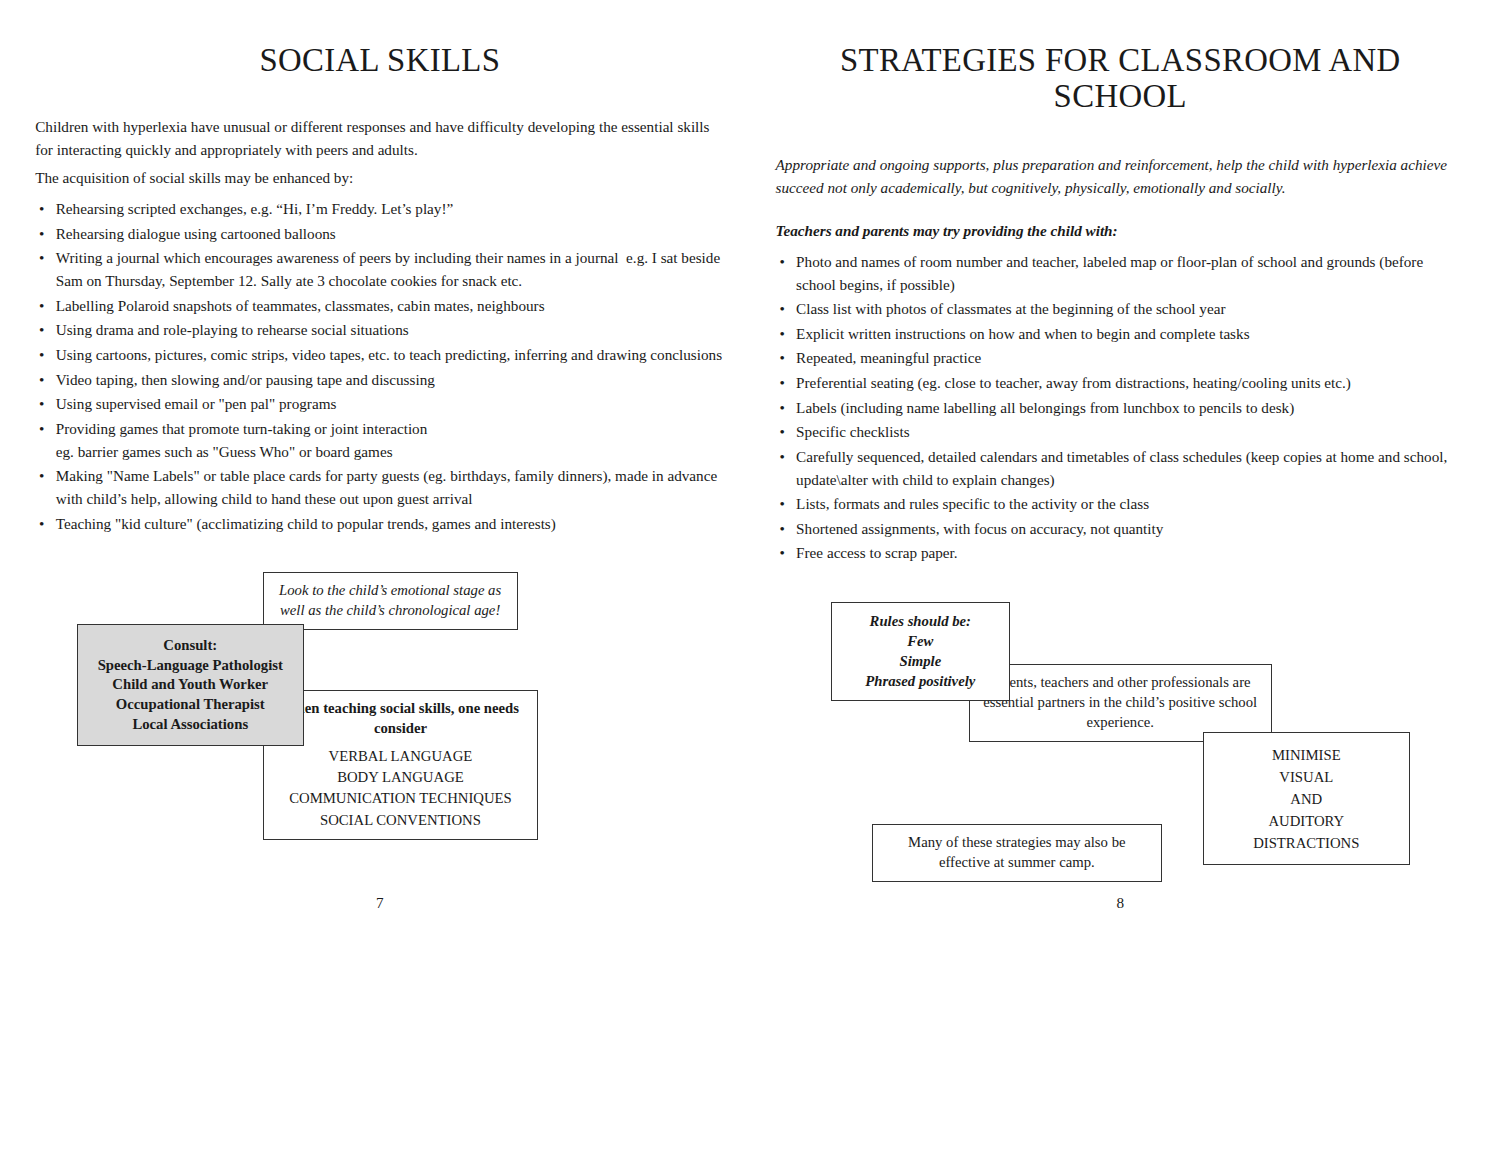SOCIAL SKILLS
Children with hyperlexia have unusual or different responses and have difficulty developing the essential skills for interacting quickly and appropriately with peers and adults.
The acquisition of social skills may be enhanced by:
Rehearsing scripted exchanges, e.g. “Hi, I’m Freddy. Let’s play!”
Rehearsing dialogue using cartooned balloons
Writing a journal which encourages awareness of peers by including their names in a journal e.g. I sat beside Sam on Thursday, September 12. Sally ate 3 chocolate cookies for snack etc.
Labelling Polaroid snapshots of teammates, classmates, cabin mates, neighbours
Using drama and role-playing to rehearse social situations
Using cartoons, pictures, comic strips, video tapes, etc. to teach predicting, inferring and drawing conclusions
Video taping, then slowing and/or pausing tape and discussing
Using supervised email or "pen pal" programs
Providing games that promote turn-taking or joint interactioneg. barrier games such as "Guess Who" or board games
Making "Name Labels" or table place cards for party guests (eg. birthdays, family dinners), made in advance with child’s help, allowing child to hand these out upon guest arrival
Teaching "kid culture" (acclimatizing child to popular trends, games and interests)
Look to the child’s emotional stage as well as the child’s chronological age!
Consult:
Speech-Language Pathologist
Child and Youth Worker
Occupational Therapist
Local Associations
When teaching social skills, one needs consider
Verbal Language
Body Language
Communication Techniques
Social Conventions
7
STRATEGIES FOR CLASSROOM AND SCHOOL
Appropriate and ongoing supports, plus preparation and reinforcement, help the child with hyperlexia achieve succeed not only academically, but cognitively, physically, emotionally and socially.
Teachers and parents may try providing the child with:
Photo and names of room number and teacher, labeled map or floor-plan of school and grounds (before school begins, if possible)
Class list with photos of classmates at the beginning of the school year
Explicit written instructions on how and when to begin and complete tasks
Repeated, meaningful practice
Preferential seating (eg. close to teacher, away from distractions, heating/cooling units etc.)
Labels (including name labelling all belongings from lunchbox to pencils to desk)
Specific checklists
Carefully sequenced, detailed calendars and timetables of class schedules (keep copies at home and school, update\alter with child to explain changes)
Lists, formats and rules specific to the activity or the class
Shortened assignments, with focus on accuracy, not quantity
Free access to scrap paper.
Rules should be:
Few
Simple
Phrased positively
Parents, teachers and other professionals are essential partners in the child’s positive school experience.
Minimise
Visual
and
Auditory
Distractions
Many of these strategies may also be effective at summer camp.
8